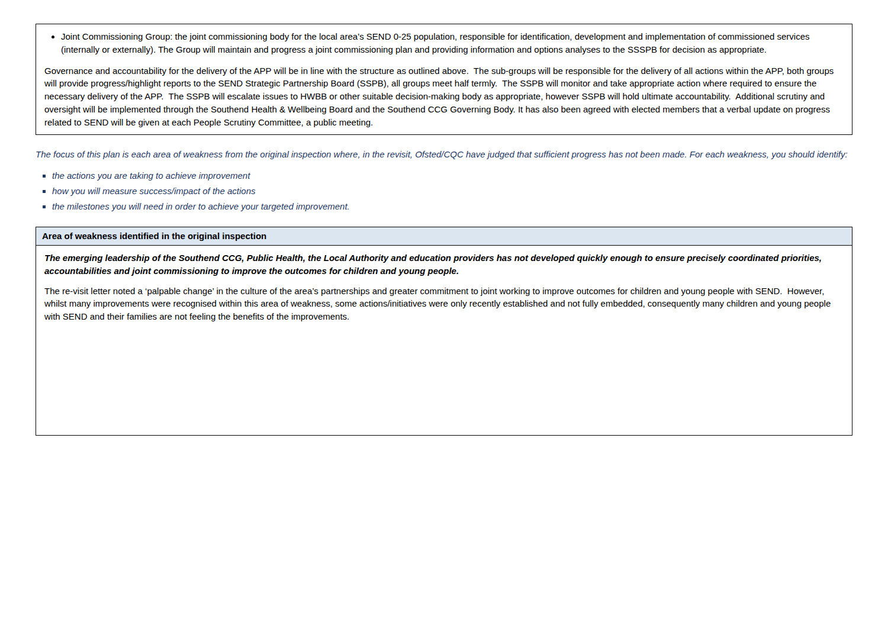Joint Commissioning Group: the joint commissioning body for the local area’s SEND 0-25 population, responsible for identification, development and implementation of commissioned services (internally or externally). The Group will maintain and progress a joint commissioning plan and providing information and options analyses to the SSSPB for decision as appropriate.
Governance and accountability for the delivery of the APP will be in line with the structure as outlined above. The sub-groups will be responsible for the delivery of all actions within the APP, both groups will provide progress/highlight reports to the SEND Strategic Partnership Board (SSPB), all groups meet half termly. The SSPB will monitor and take appropriate action where required to ensure the necessary delivery of the APP. The SSPB will escalate issues to HWBB or other suitable decision-making body as appropriate, however SSPB will hold ultimate accountability. Additional scrutiny and oversight will be implemented through the Southend Health & Wellbeing Board and the Southend CCG Governing Body. It has also been agreed with elected members that a verbal update on progress related to SEND will be given at each People Scrutiny Committee, a public meeting.
The focus of this plan is each area of weakness from the original inspection where, in the revisit, Ofsted/CQC have judged that sufficient progress has not been made. For each weakness, you should identify:
the actions you are taking to achieve improvement
how you will measure success/impact of the actions
the milestones you will need in order to achieve your targeted improvement.
Area of weakness identified in the original inspection
The emerging leadership of the Southend CCG, Public Health, the Local Authority and education providers has not developed quickly enough to ensure precisely coordinated priorities, accountabilities and joint commissioning to improve the outcomes for children and young people.
The re-visit letter noted a ‘palpable change’ in the culture of the area’s partnerships and greater commitment to joint working to improve outcomes for children and young people with SEND. However, whilst many improvements were recognised within this area of weakness, some actions/initiatives were only recently established and not fully embedded, consequently many children and young people with SEND and their families are not feeling the benefits of the improvements.